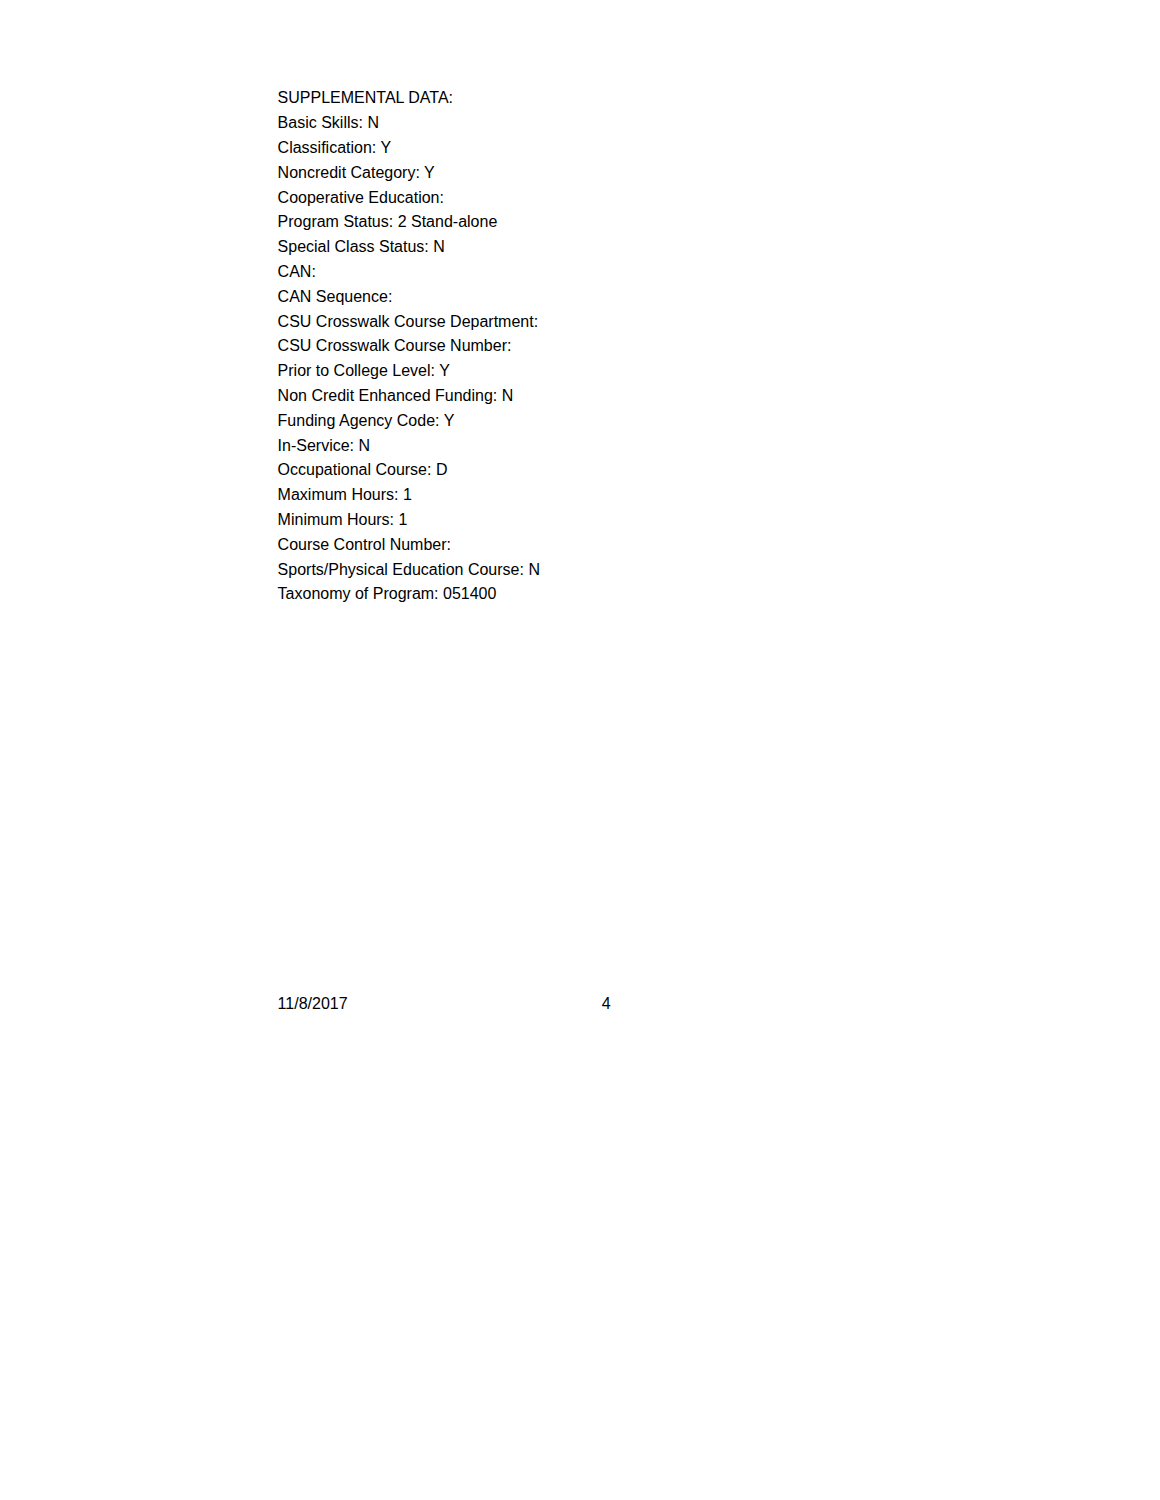SUPPLEMENTAL DATA:
Basic Skills: N
Classification: Y
Noncredit Category: Y
Cooperative Education:
Program Status: 2 Stand-alone
Special Class Status: N
CAN:
CAN Sequence:
CSU Crosswalk Course Department:
CSU Crosswalk Course Number:
Prior to College Level: Y
Non Credit Enhanced Funding: N
Funding Agency Code: Y
In-Service: N
Occupational Course: D
Maximum Hours: 1
Minimum Hours: 1
Course Control Number:
Sports/Physical Education Course: N
Taxonomy of Program: 051400
11/8/2017 4